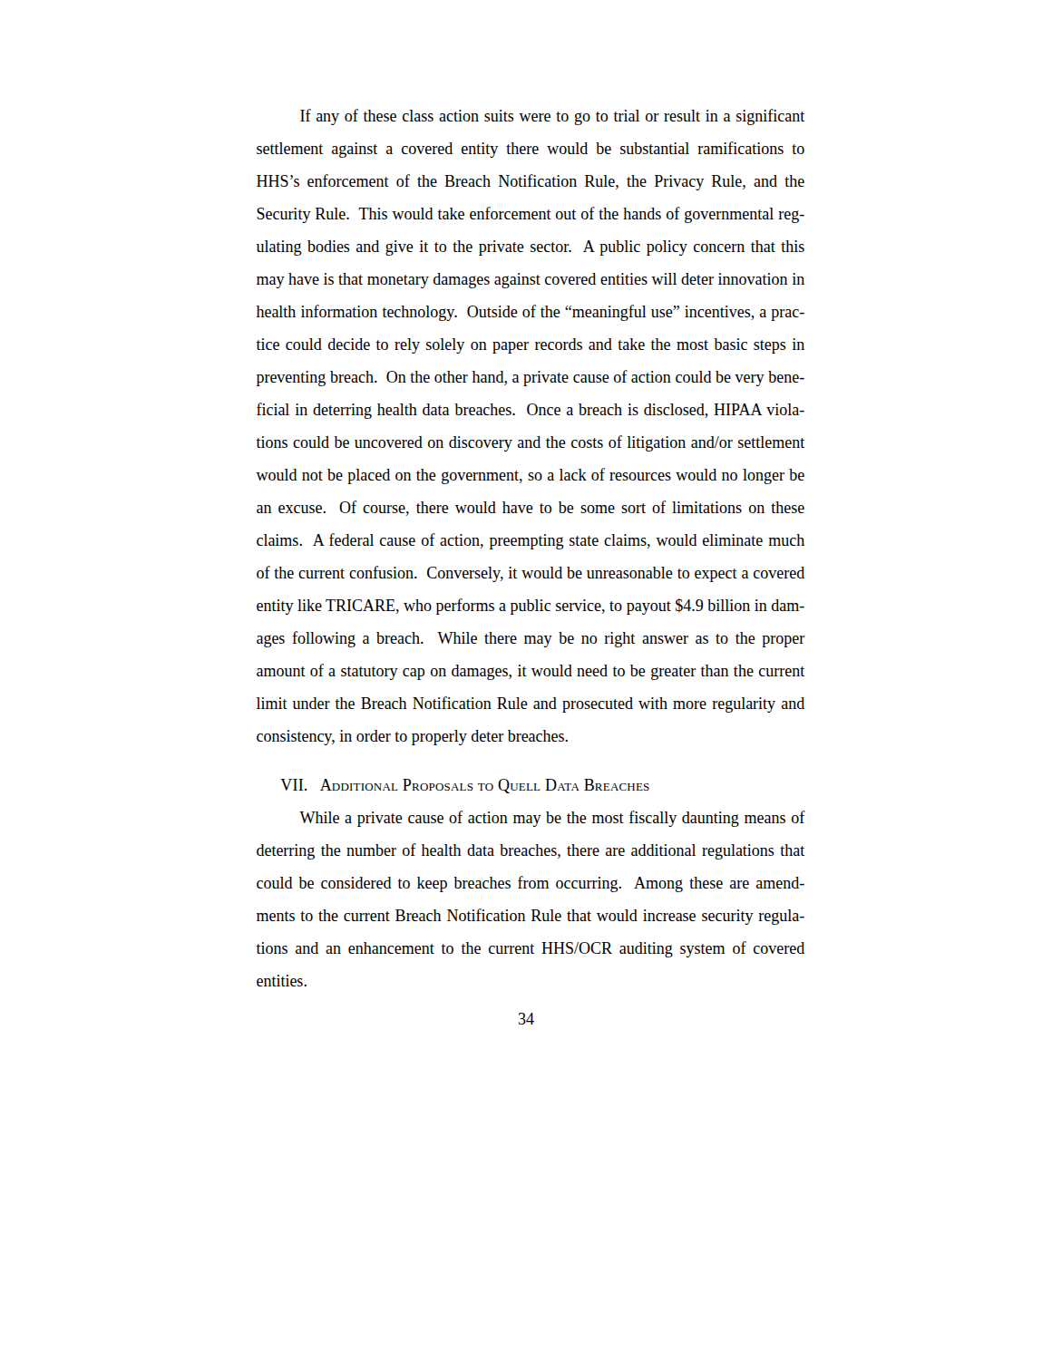If any of these class action suits were to go to trial or result in a significant settlement against a covered entity there would be substantial ramifications to HHS’s enforcement of the Breach Notification Rule, the Privacy Rule, and the Security Rule. This would take enforcement out of the hands of governmental regulating bodies and give it to the private sector. A public policy concern that this may have is that monetary damages against covered entities will deter innovation in health information technology. Outside of the “meaningful use” incentives, a practice could decide to rely solely on paper records and take the most basic steps in preventing breach. On the other hand, a private cause of action could be very beneficial in deterring health data breaches. Once a breach is disclosed, HIPAA violations could be uncovered on discovery and the costs of litigation and/or settlement would not be placed on the government, so a lack of resources would no longer be an excuse. Of course, there would have to be some sort of limitations on these claims. A federal cause of action, preempting state claims, would eliminate much of the current confusion. Conversely, it would be unreasonable to expect a covered entity like TRICARE, who performs a public service, to payout $4.9 billion in damages following a breach. While there may be no right answer as to the proper amount of a statutory cap on damages, it would need to be greater than the current limit under the Breach Notification Rule and prosecuted with more regularity and consistency, in order to properly deter breaches.
VII. Additional Proposals to Quell Data Breaches
While a private cause of action may be the most fiscally daunting means of deterring the number of health data breaches, there are additional regulations that could be considered to keep breaches from occurring. Among these are amendments to the current Breach Notification Rule that would increase security regulations and an enhancement to the current HHS/OCR auditing system of covered entities.
34